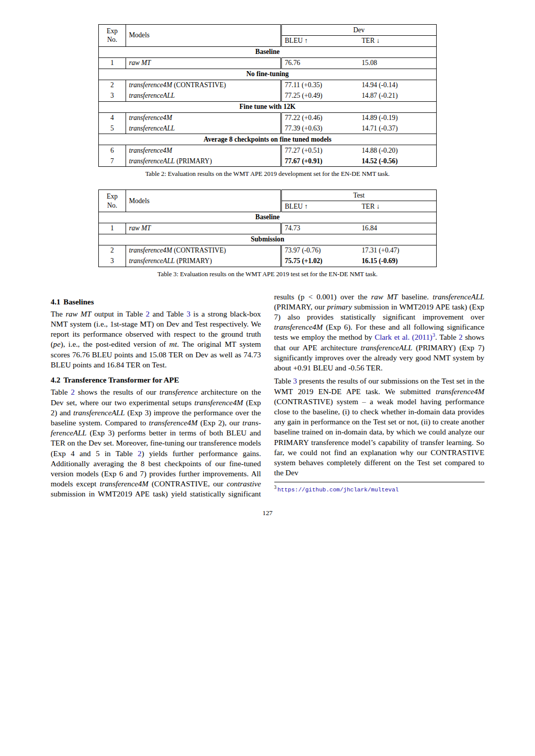| Exp No. | Models | Dev |
| --- | --- | --- |
| BLEU ↑ | TER ↓ |
| Baseline |
| 1 | raw MT | 76.76 | 15.08 |
| No fine-tuning |
| 2 | transference4M (CONTRASTIVE) | 77.11 (+0.35) | 14.94 (-0.14) |
| 3 | transferenceALL | 77.25 (+0.49) | 14.87 (-0.21) |
| Fine tune with 12K |
| 4 | transference4M | 77.22 (+0.46) | 14.89 (-0.19) |
| 5 | transferenceALL | 77.39 (+0.63) | 14.71 (-0.37) |
| Average 8 checkpoints on fine tuned models |
| 6 | transference4M | 77.27 (+0.51) | 14.88 (-0.20) |
| 7 | transferenceALL (PRIMARY) | 77.67 (+0.91) | 14.52 (-0.56) |
Table 2: Evaluation results on the WMT APE 2019 development set for the EN-DE NMT task.
| Exp No. | Models | Test |
| --- | --- | --- |
| BLEU ↑ | TER ↓ |
| Baseline |
| 1 | raw MT | 74.73 | 16.84 |
| Submission |
| 2 | transference4M (CONTRASTIVE) | 73.97 (-0.76) | 17.31 (+0.47) |
| 3 | transferenceALL (PRIMARY) | 75.75 (+1.02) | 16.15 (-0.69) |
Table 3: Evaluation results on the WMT APE 2019 test set for the EN-DE NMT task.
4.1 Baselines
The raw MT output in Table 2 and Table 3 is a strong black-box NMT system (i.e., 1st-stage MT) on Dev and Test respectively. We report its performance observed with respect to the ground truth (pe), i.e., the post-edited version of mt. The original MT system scores 76.76 BLEU points and 15.08 TER on Dev as well as 74.73 BLEU points and 16.84 TER on Test.
4.2 Transference Transformer for APE
Table 2 shows the results of our transference architecture on the Dev set, where our two experimental setups transference4M (Exp 2) and transferenceALL (Exp 3) improve the performance over the baseline system. Compared to transference4M (Exp 2), our transferenceALL (Exp 3) performs better in terms of both BLEU and TER on the Dev set. Moreover, fine-tuning our transference models (Exp 4 and 5 in Table 2) yields further performance gains. Additionally averaging the 8 best checkpoints of our fine-tuned version models (Exp 6 and 7) provides further improvements. All models except transference4M (CONTRASTIVE, our contrastive submission in WMT2019 APE task) yield statistically significant results (p < 0.001) over the raw MT baseline. transferenceALL (PRIMARY, our primary submission in WMT2019 APE task) (Exp 7) also provides statistically significant improvement over transference4M (Exp 6). For these and all following significance tests we employ the method by Clark et al. (2011)3. Table 2 shows that our APE architecture transferenceALL (PRIMARY) (Exp 7) significantly improves over the already very good NMT system by about +0.91 BLEU and -0.56 TER.
Table 3 presents the results of our submissions on the Test set in the WMT 2019 EN-DE APE task. We submitted transference4M (CONTRASTIVE) system – a weak model having performance close to the baseline, (i) to check whether in-domain data provides any gain in performance on the Test set or not, (ii) to create another baseline trained on in-domain data, by which we could analyze our PRIMARY transference model’s capability of transfer learning. So far, we could not find an explanation why our CONTRASTIVE system behaves completely different on the Test set compared to the Dev
3 https://github.com/jhclark/multeval
127